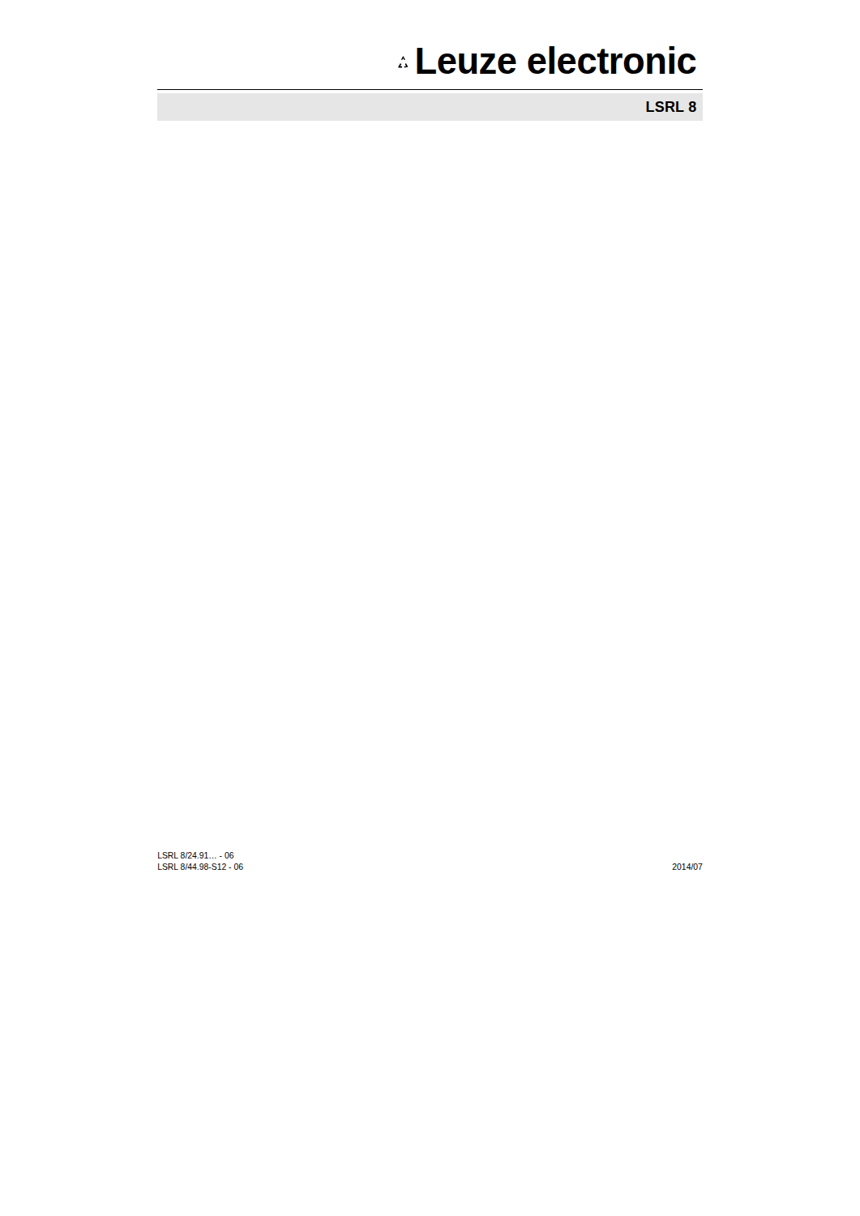Leuze recycling-style triangle mark Leuze electronic
LSRL 8
LSRL 8/24.91… - 06 LSRL 8/44.98-S12 - 06
2014/07